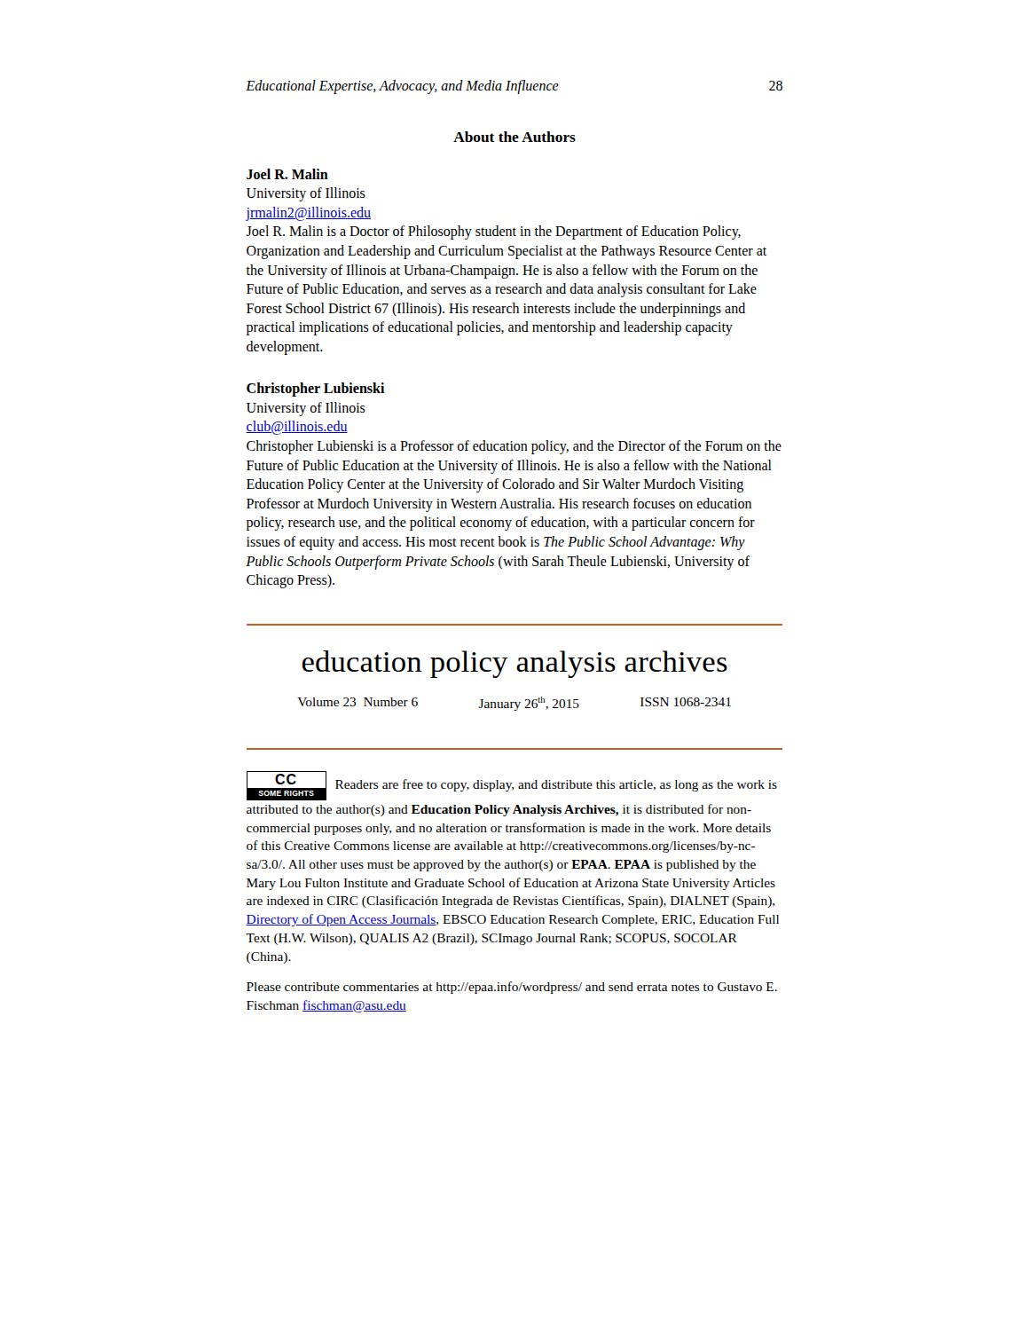Educational Expertise, Advocacy, and Media Influence 28
About the Authors
Joel R. Malin
University of Illinois
jrmalin2@illinois.edu
Joel R. Malin is a Doctor of Philosophy student in the Department of Education Policy, Organization and Leadership and Curriculum Specialist at the Pathways Resource Center at the University of Illinois at Urbana-Champaign. He is also a fellow with the Forum on the Future of Public Education, and serves as a research and data analysis consultant for Lake Forest School District 67 (Illinois). His research interests include the underpinnings and practical implications of educational policies, and mentorship and leadership capacity development.
Christopher Lubienski
University of Illinois
club@illinois.edu
Christopher Lubienski is a Professor of education policy, and the Director of the Forum on the Future of Public Education at the University of Illinois. He is also a fellow with the National Education Policy Center at the University of Colorado and Sir Walter Murdoch Visiting Professor at Murdoch University in Western Australia. His research focuses on education policy, research use, and the political economy of education, with a particular concern for issues of equity and access. His most recent book is The Public School Advantage: Why Public Schools Outperform Private Schools (with Sarah Theule Lubienski, University of Chicago Press).
education policy analysis archives
Volume 23 Number 6 January 26th, 2015 ISSN 1068-2341
CC SOME RIGHTS RESERVED Readers are free to copy, display, and distribute this article, as long as the work is attributed to the author(s) and Education Policy Analysis Archives, it is distributed for non-commercial purposes only, and no alteration or transformation is made in the work. More details of this Creative Commons license are available at http://creativecommons.org/licenses/by-nc-sa/3.0/. All other uses must be approved by the author(s) or EPAA. EPAA is published by the Mary Lou Fulton Institute and Graduate School of Education at Arizona State University Articles are indexed in CIRC (Clasificación Integrada de Revistas Científicas, Spain), DIALNET (Spain), Directory of Open Access Journals, EBSCO Education Research Complete, ERIC, Education Full Text (H.W. Wilson), QUALIS A2 (Brazil), SCImago Journal Rank; SCOPUS, SOCOLAR (China).
Please contribute commentaries at http://epaa.info/wordpress/ and send errata notes to Gustavo E. Fischman fischman@asu.edu